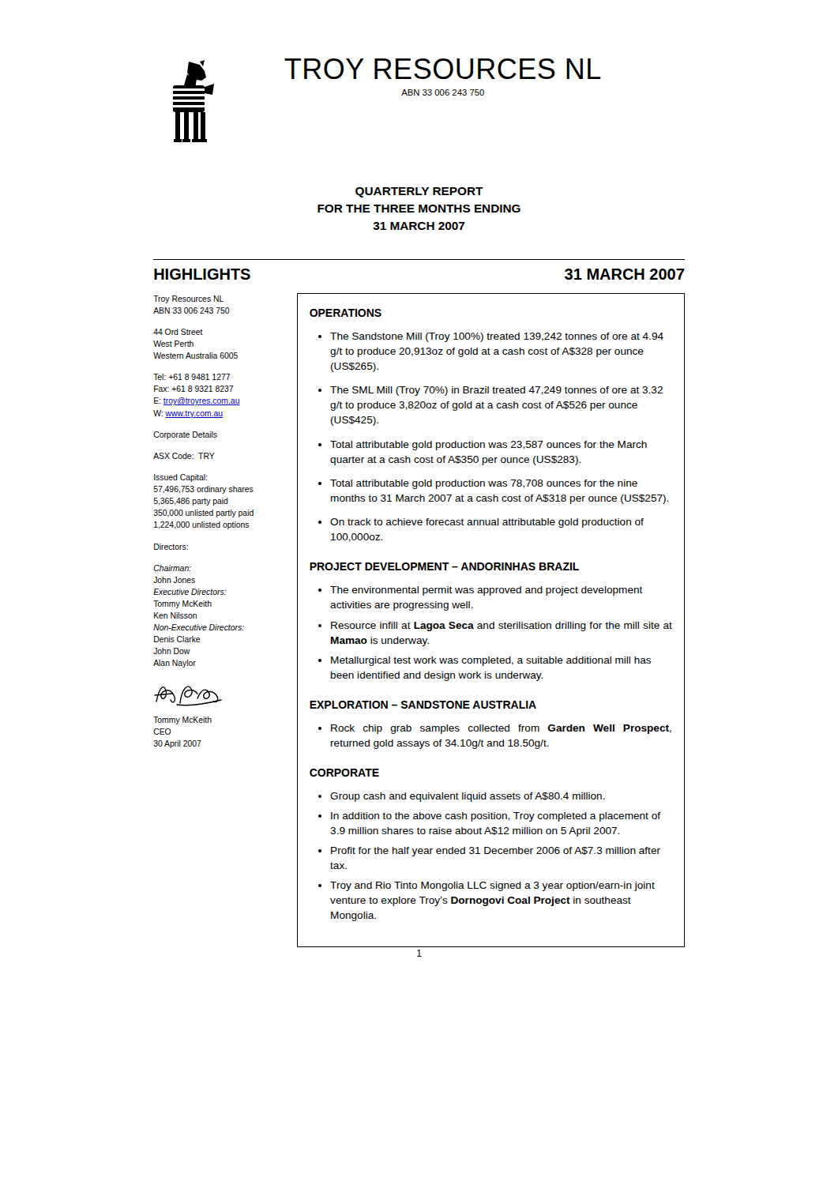TROY RESOURCES NL
ABN 33 006 243 750
QUARTERLY REPORT
FOR THE THREE MONTHS ENDING
31 MARCH 2007
HIGHLIGHTS 31 MARCH 2007
Troy Resources NL
ABN 33 006 243 750
44 Ord Street
West Perth
Western Australia 6005
Tel: +61 8 9481 1277
Fax: +61 8 9321 8237
E: troy@troyres.com.au
W: www.try.com.au
Corporate Details
ASX Code: TRY
Issued Capital:
57,496,753 ordinary shares
5,365,486 party paid
350,000 unlisted partly paid
1,224,000 unlisted options
Directors:
Chairman:
John Jones
Executive Directors:
Tommy McKeith
Ken Nilsson
Non-Executive Directors:
Denis Clarke
John Dow
Alan Naylor
Tommy McKeith
CEO
30 April 2007
OPERATIONS
The Sandstone Mill (Troy 100%) treated 139,242 tonnes of ore at 4.94 g/t to produce 20,913oz of gold at a cash cost of A$328 per ounce (US$265).
The SML Mill (Troy 70%) in Brazil treated 47,249 tonnes of ore at 3.32 g/t to produce 3,820oz of gold at a cash cost of A$526 per ounce (US$425).
Total attributable gold production was 23,587 ounces for the March quarter at a cash cost of A$350 per ounce (US$283).
Total attributable gold production was 78,708 ounces for the nine months to 31 March 2007 at a cash cost of A$318 per ounce (US$257).
On track to achieve forecast annual attributable gold production of 100,000oz.
PROJECT DEVELOPMENT – ANDORINHAS BRAZIL
The environmental permit was approved and project development activities are progressing well.
Resource infill at Lagoa Seca and sterilisation drilling for the mill site at Mamao is underway.
Metallurgical test work was completed, a suitable additional mill has been identified and design work is underway.
EXPLORATION – SANDSTONE AUSTRALIA
Rock chip grab samples collected from Garden Well Prospect, returned gold assays of 34.10g/t and 18.50g/t.
CORPORATE
Group cash and equivalent liquid assets of A$80.4 million.
In addition to the above cash position, Troy completed a placement of 3.9 million shares to raise about A$12 million on 5 April 2007.
Profit for the half year ended 31 December 2006 of A$7.3 million after tax.
Troy and Rio Tinto Mongolia LLC signed a 3 year option/earn-in joint venture to explore Troy’s Dornogovi Coal Project in southeast Mongolia.
1